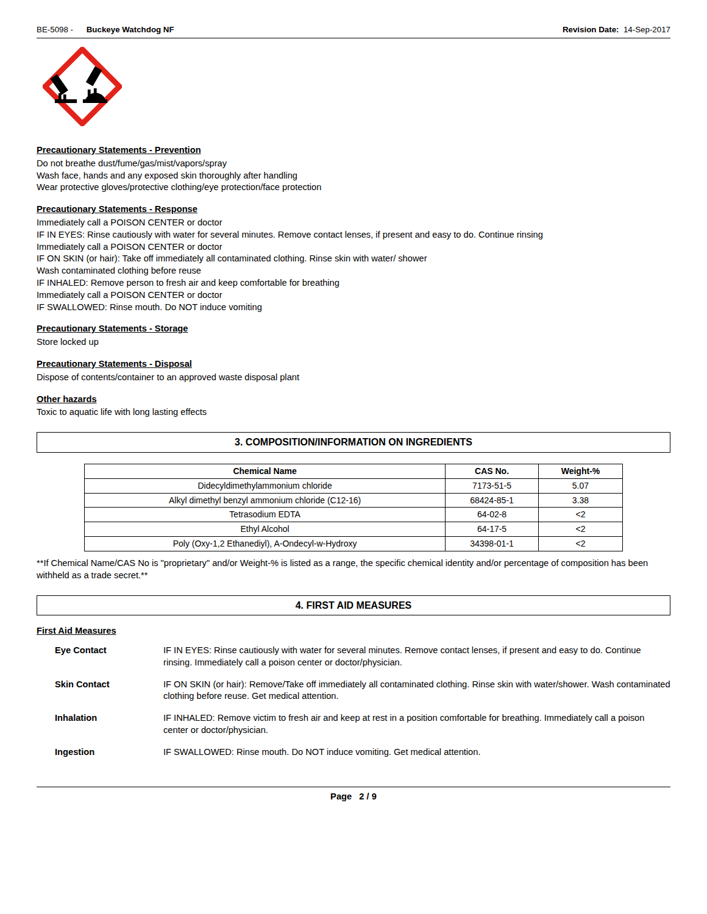BE-5098 - Buckeye Watchdog NF
Revision Date: 14-Sep-2017
Precautionary Statements - Prevention
Do not breathe dust/fume/gas/mist/vapors/spray
Wash face, hands and any exposed skin thoroughly after handling
Wear protective gloves/protective clothing/eye protection/face protection
Precautionary Statements - Response
Immediately call a POISON CENTER or doctor
IF IN EYES: Rinse cautiously with water for several minutes. Remove contact lenses, if present and easy to do. Continue rinsing
Immediately call a POISON CENTER or doctor
IF ON SKIN (or hair): Take off immediately all contaminated clothing. Rinse skin with water/ shower
Wash contaminated clothing before reuse
IF INHALED: Remove person to fresh air and keep comfortable for breathing
Immediately call a POISON CENTER or doctor
IF SWALLOWED: Rinse mouth. Do NOT induce vomiting
Precautionary Statements - Storage
Store locked up
Precautionary Statements - Disposal
Dispose of contents/container to an approved waste disposal plant
Other hazards
Toxic to aquatic life with long lasting effects
3. COMPOSITION/INFORMATION ON INGREDIENTS
| Chemical Name | CAS No. | Weight-% |
| --- | --- | --- |
| Didecyldimethylammonium chloride | 7173-51-5 | 5.07 |
| Alkyl dimethyl benzyl ammonium chloride (C12-16) | 68424-85-1 | 3.38 |
| Tetrasodium EDTA | 64-02-8 | <2 |
| Ethyl Alcohol | 64-17-5 | <2 |
| Poly (Oxy-1,2 Ethanediyl), A-Ondecyl-w-Hydroxy | 34398-01-1 | <2 |
**If Chemical Name/CAS No is "proprietary" and/or Weight-% is listed as a range, the specific chemical identity and/or percentage of composition has been withheld as a trade secret.**
4. FIRST AID MEASURES
First Aid Measures
| Eye Contact | IF IN EYES: Rinse cautiously with water for several minutes. Remove contact lenses, if present and easy to do. Continue rinsing. Immediately call a poison center or doctor/physician. |
| Skin Contact | IF ON SKIN (or hair): Remove/Take off immediately all contaminated clothing. Rinse skin with water/shower. Wash contaminated clothing before reuse. Get medical attention. |
| Inhalation | IF INHALED: Remove victim to fresh air and keep at rest in a position comfortable for breathing. Immediately call a poison center or doctor/physician. |
| Ingestion | IF SWALLOWED: Rinse mouth. Do NOT induce vomiting. Get medical attention. |
Page 2 / 9